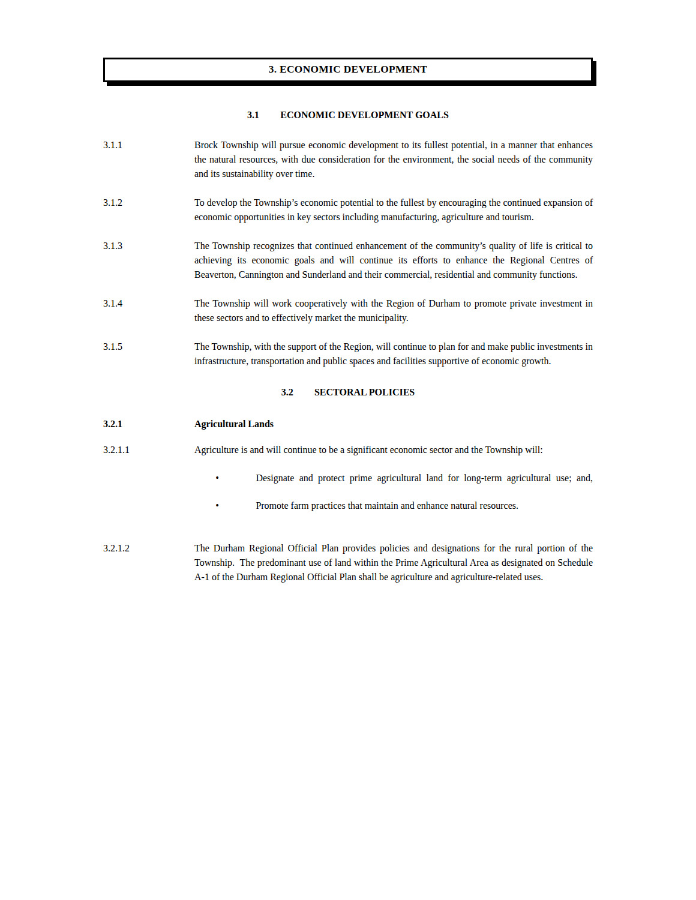3. ECONOMIC DEVELOPMENT
3.1 ECONOMIC DEVELOPMENT GOALS
3.1.1
Brock Township will pursue economic development to its fullest potential, in a manner that enhances the natural resources, with due consideration for the environment, the social needs of the community and its sustainability over time.
3.1.2
To develop the Township’s economic potential to the fullest by encouraging the continued expansion of economic opportunities in key sectors including manufacturing, agriculture and tourism.
3.1.3
The Township recognizes that continued enhancement of the community’s quality of life is critical to achieving its economic goals and will continue its efforts to enhance the Regional Centres of Beaverton, Cannington and Sunderland and their commercial, residential and community functions.
3.1.4
The Township will work cooperatively with the Region of Durham to promote private investment in these sectors and to effectively market the municipality.
3.1.5
The Township, with the support of the Region, will continue to plan for and make public investments in infrastructure, transportation and public spaces and facilities supportive of economic growth.
3.2 SECTORAL POLICIES
3.2.1 Agricultural Lands
3.2.1.1
Agriculture is and will continue to be a significant economic sector and the Township will:
• Designate and protect prime agricultural land for long-term agricultural use; and,
• Promote farm practices that maintain and enhance natural resources.
3.2.1.2
The Durham Regional Official Plan provides policies and designations for the rural portion of the Township. The predominant use of land within the Prime Agricultural Area as designated on Schedule A-1 of the Durham Regional Official Plan shall be agriculture and agriculture-related uses.